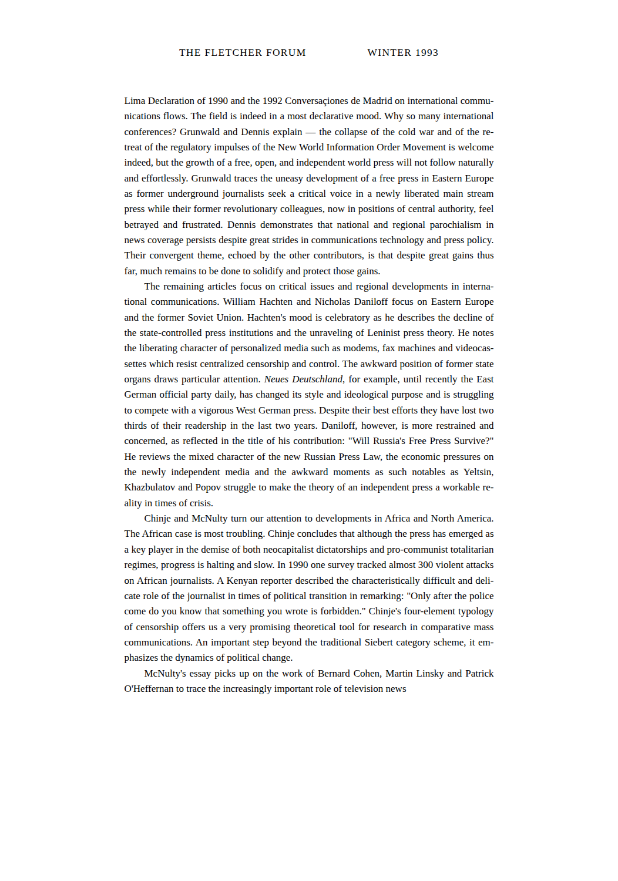The Fletcher Forum Winter 1993
Lima Declaration of 1990 and the 1992 Conversaçiones de Madrid on international communications flows. The field is indeed in a most declarative mood. Why so many international conferences? Grunwald and Dennis explain — the collapse of the cold war and of the retreat of the regulatory impulses of the New World Information Order Movement is welcome indeed, but the growth of a free, open, and independent world press will not follow naturally and effortlessly. Grunwald traces the uneasy development of a free press in Eastern Europe as former underground journalists seek a critical voice in a newly liberated main stream press while their former revolutionary colleagues, now in positions of central authority, feel betrayed and frustrated. Dennis demonstrates that national and regional parochialism in news coverage persists despite great strides in communications technology and press policy. Their convergent theme, echoed by the other contributors, is that despite great gains thus far, much remains to be done to solidify and protect those gains.
The remaining articles focus on critical issues and regional developments in international communications. William Hachten and Nicholas Daniloff focus on Eastern Europe and the former Soviet Union. Hachten's mood is celebratory as he describes the decline of the state-controlled press institutions and the unraveling of Leninist press theory. He notes the liberating character of personalized media such as modems, fax machines and videocassettes which resist centralized censorship and control. The awkward position of former state organs draws particular attention. Neues Deutschland, for example, until recently the East German official party daily, has changed its style and ideological purpose and is struggling to compete with a vigorous West German press. Despite their best efforts they have lost two thirds of their readership in the last two years. Daniloff, however, is more restrained and concerned, as reflected in the title of his contribution: "Will Russia's Free Press Survive?" He reviews the mixed character of the new Russian Press Law, the economic pressures on the newly independent media and the awkward moments as such notables as Yeltsin, Khazbulatov and Popov struggle to make the theory of an independent press a workable reality in times of crisis.
Chinje and McNulty turn our attention to developments in Africa and North America. The African case is most troubling. Chinje concludes that although the press has emerged as a key player in the demise of both neocapitalist dictatorships and pro-communist totalitarian regimes, progress is halting and slow. In 1990 one survey tracked almost 300 violent attacks on African journalists. A Kenyan reporter described the characteristically difficult and delicate role of the journalist in times of political transition in remarking: "Only after the police come do you know that something you wrote is forbidden." Chinje's four-element typology of censorship offers us a very promising theoretical tool for research in comparative mass communications. An important step beyond the traditional Siebert category scheme, it emphasizes the dynamics of political change.
McNulty's essay picks up on the work of Bernard Cohen, Martin Linsky and Patrick O'Heffernan to trace the increasingly important role of television news